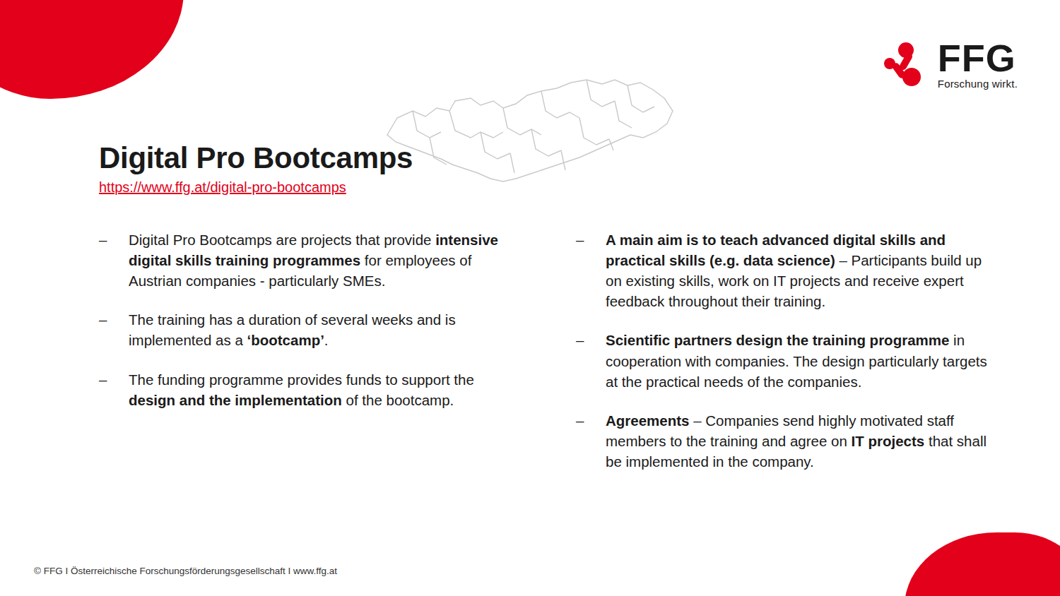FFG Forschung wirkt.
Digital Pro Bootcamps
https://www.ffg.at/digital-pro-bootcamps
Digital Pro Bootcamps are projects that provide intensive digital skills training programmes for employees of Austrian companies - particularly SMEs.
The training has a duration of several weeks and is implemented as a ‘bootcamp’.
The funding programme provides funds to support the design and the implementation of the bootcamp.
A main aim is to teach advanced digital skills and practical skills (e.g. data science) – Participants build up on existing skills, work on IT projects and receive expert feedback throughout their training.
Scientific partners design the training programme in cooperation with companies. The design particularly targets at the practical needs of the companies.
Agreements – Companies send highly motivated staff members to the training and agree on IT projects that shall be implemented in the company.
© FFG I Österreichische Forschungsförderungsgesellschaft I www.ffg.at